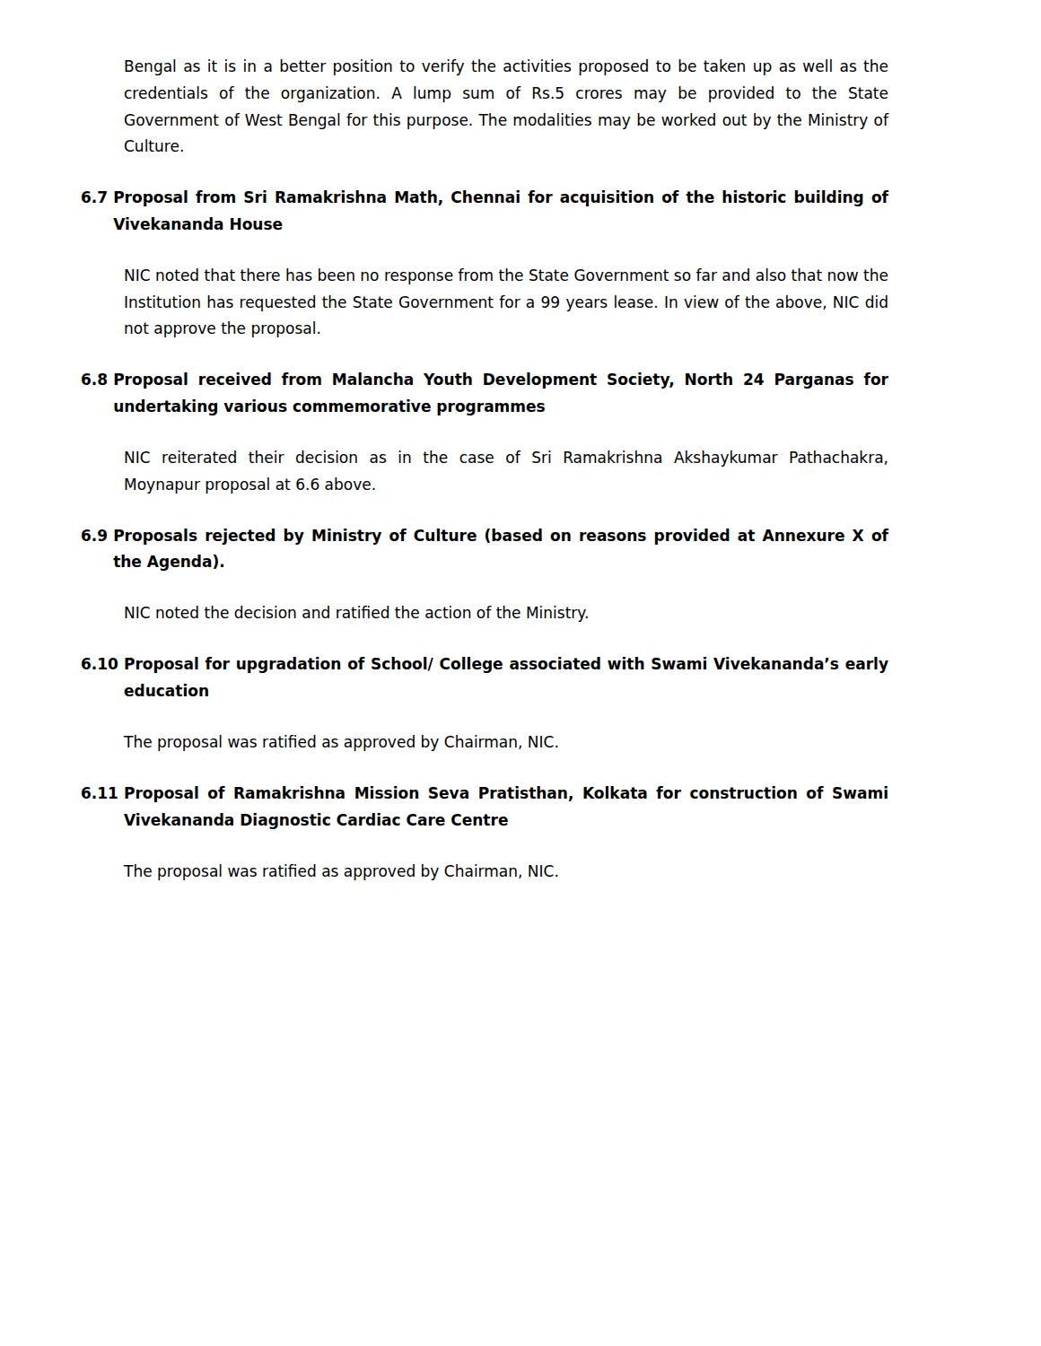Bengal as it is in a better position to verify the activities proposed to be taken up as well as the credentials of the organization. A lump sum of Rs.5 crores may be provided to the State Government of West Bengal for this purpose. The modalities may be worked out by the Ministry of Culture.
6.7 Proposal from Sri Ramakrishna Math, Chennai for acquisition of the historic building of Vivekananda House
NIC noted that there has been no response from the State Government so far and also that now the Institution has requested the State Government for a 99 years lease. In view of the above, NIC did not approve the proposal.
6.8 Proposal received from Malancha Youth Development Society, North 24 Parganas for undertaking various commemorative programmes
NIC reiterated their decision as in the case of Sri Ramakrishna Akshaykumar Pathachakra, Moynapur proposal at 6.6 above.
6.9 Proposals rejected by Ministry of Culture (based on reasons provided at Annexure X of the Agenda).
NIC noted the decision and ratified the action of the Ministry.
6.10 Proposal for upgradation of School/ College associated with Swami Vivekananda’s early education
The proposal was ratified as approved by Chairman, NIC.
6.11 Proposal of Ramakrishna Mission Seva Pratisthan, Kolkata for construction of Swami Vivekananda Diagnostic Cardiac Care Centre
The proposal was ratified as approved by Chairman, NIC.